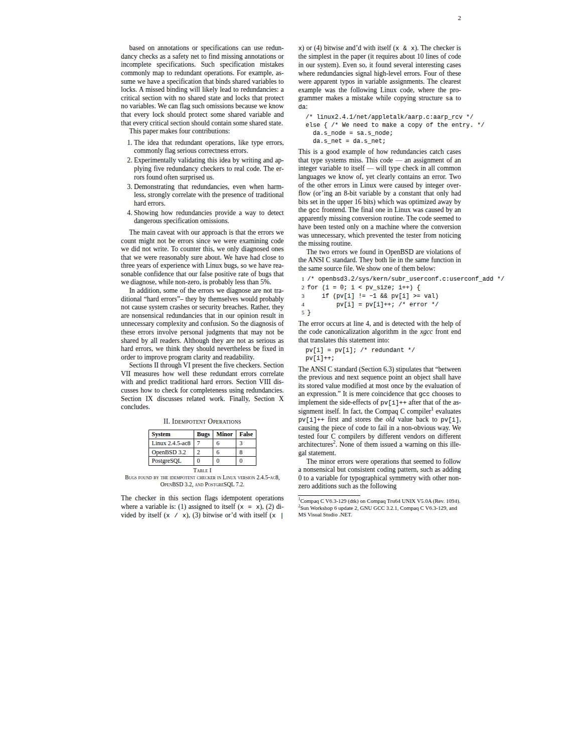2
based on annotations or specifications can use redundancy checks as a safety net to find missing annotations or incomplete specifications. Such specification mistakes commonly map to redundant operations. For example, assume we have a specification that binds shared variables to locks. A missed binding will likely lead to redundancies: a critical section with no shared state and locks that protect no variables. We can flag such omissions because we know that every lock should protect some shared variable and that every critical section should contain some shared state.
This paper makes four contributions:
The idea that redundant operations, like type errors, commonly flag serious correctness errors.
Experimentally validating this idea by writing and applying five redundancy checkers to real code. The errors found often surprised us.
Demonstrating that redundancies, even when harmless, strongly correlate with the presence of traditional hard errors.
Showing how redundancies provide a way to detect dangerous specification omissions.
The main caveat with our approach is that the errors we count might not be errors since we were examining code we did not write. To counter this, we only diagnosed ones that we were reasonably sure about. We have had close to three years of experience with Linux bugs, so we have reasonable confidence that our false positive rate of bugs that we diagnose, while non-zero, is probably less than 5%.
In addition, some of the errors we diagnose are not traditional “hard errors”– they by themselves would probably not cause system crashes or security breaches. Rather, they are nonsensical redundancies that in our opinion result in unnecessary complexity and confusion. So the diagnosis of these errors involve personal judgments that may not be shared by all readers. Although they are not as serious as hard errors, we think they should nevertheless be fixed in order to improve program clarity and readability.
Sections II through VI present the five checkers. Section VII measures how well these redundant errors correlate with and predict traditional hard errors. Section VIII discusses how to check for completeness using redundancies. Section IX discusses related work. Finally, Section X concludes.
II. Idempotent Operations
| System | Bugs | Minor | False |
| --- | --- | --- | --- |
| Linux 2.4.5-ac8 | 7 | 6 | 3 |
| OpenBSD 3.2 | 2 | 6 | 8 |
| PostgreSQL | 0 | 0 | 0 |
Table I Bugs found by the idempotent checker in Linux version 2.4.5-ac8, OpenBSD 3.2, and PostgreSQL 7.2.
The checker in this section flags idempotent operations where a variable is: (1) assigned to itself (x = x), (2) divided by itself (x / x), (3) bitwise or’d with itself (x | x) or (4) bitwise and’d with itself (x & x). The checker is the simplest in the paper (it requires about 10 lines of code in our system). Even so, it found several interesting cases where redundancies signal high-level errors. Four of these were apparent typos in variable assignments. The clearest example was the following Linux code, where the programmer makes a mistake while copying structure sa to da:
/* linux2.4.1/net/appletalk/aarp.c:aarp_rcv */ else { /* We need to make a copy of the entry. */ da.s_node = sa.s_node; da.s_net = da.s_net;
This is a good example of how redundancies catch cases that type systems miss. This code — an assignment of an integer variable to itself — will type check in all common languages we know of, yet clearly contains an error. Two of the other errors in Linux were caused by integer overflow (or’ing an 8-bit variable by a constant that only had bits set in the upper 16 bits) which was optimized away by the gcc frontend. The final one in Linux was caused by an apparently missing conversion routine. The code seemed to have been tested only on a machine where the conversion was unnecessary, which prevented the tester from noticing the missing routine.
The two errors we found in OpenBSD are violations of the ANSI C standard. They both lie in the same function in the same source file. We show one of them below:
1/* openbsd3.2/sys/kern/subr_userconf.c:userconf_add */ 2 for (i = 0; i < pv_size; i++) { 3 if (pv[i] != −1 && pv[i] >= val) 4 pv[i] = pv[i]++; /* error */ 5}
The error occurs at line 4, and is detected with the help of the code canonicalization algorithm in the xgcc front end that translates this statement into:
pv[i] = pv[i]; /* redundant */ pv[i]++;
The ANSI C standard (Section 6.3) stipulates that “between the previous and next sequence point an object shall have its stored value modified at most once by the evaluation of an expression.” It is mere coincidence that gcc chooses to implement the side-effects of pv[i]++ after that of the assignment itself. In fact, the Compaq C compiler1 evaluates pv[i]++ first and stores the old value back to pv[i], causing the piece of code to fail in a non-obvious way. We tested four C compilers by different vendors on different architectures2. None of them issued a warning on this illegal statement.
The minor errors were operations that seemed to follow a nonsensical but consistent coding pattern, such as adding 0 to a variable for typographical symmetry with other non-zero additions such as the following
1Compaq C V6.3-129 (dtk) on Compaq Tru64 UNIX V5.0A (Rev. 1094).
2Sun Workshop 6 update 2, GNU GCC 3.2.1, Compaq C V6.3-129, and MS Visual Studio .NET.